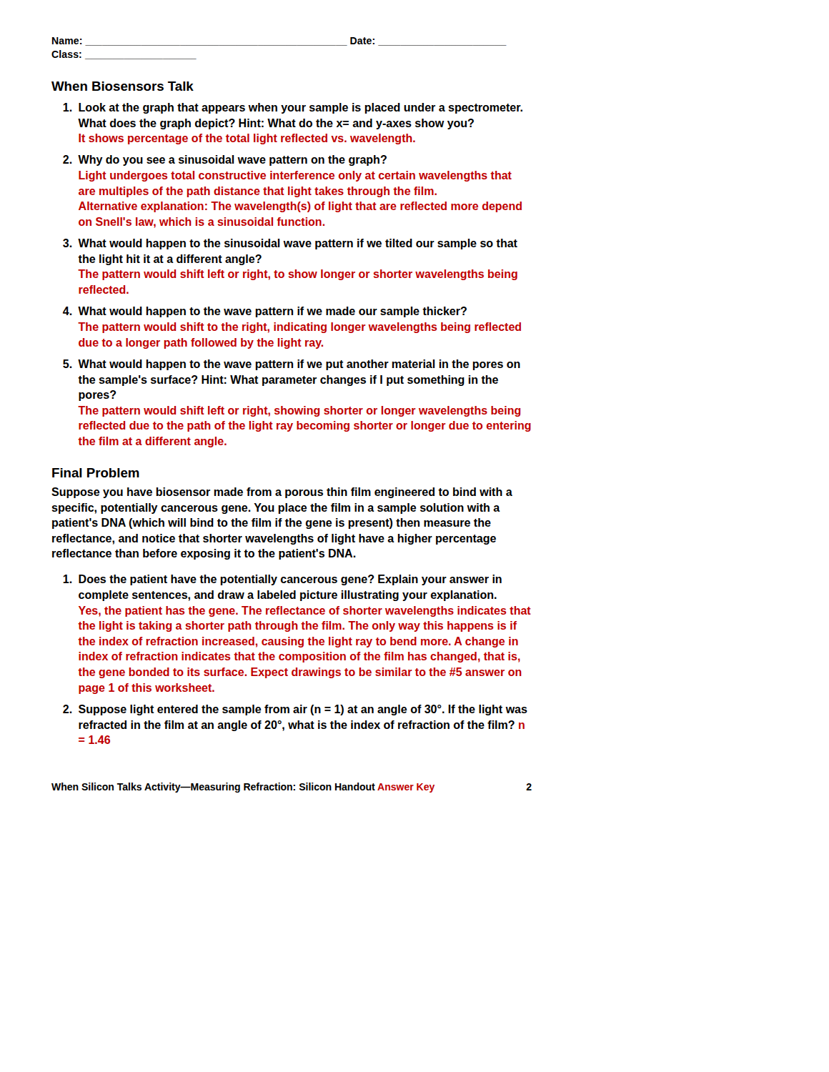Name: _______________________________________________ Date: _______________________ Class: ____________________
When Biosensors Talk
Look at the graph that appears when your sample is placed under a spectrometer. What does the graph depict? Hint: What do the x= and y-axes show you?
It shows percentage of the total light reflected vs. wavelength.
Why do you see a sinusoidal wave pattern on the graph?
Light undergoes total constructive interference only at certain wavelengths that are multiples of the path distance that light takes through the film.
Alternative explanation: The wavelength(s) of light that are reflected more depend on Snell's law, which is a sinusoidal function.
What would happen to the sinusoidal wave pattern if we tilted our sample so that the light hit it at a different angle?
The pattern would shift left or right, to show longer or shorter wavelengths being reflected.
What would happen to the wave pattern if we made our sample thicker?
The pattern would shift to the right, indicating longer wavelengths being reflected due to a longer path followed by the light ray.
What would happen to the wave pattern if we put another material in the pores on the sample's surface? Hint: What parameter changes if I put something in the pores?
The pattern would shift left or right, showing shorter or longer wavelengths being reflected due to the path of the light ray becoming shorter or longer due to entering the film at a different angle.
Final Problem
Suppose you have biosensor made from a porous thin film engineered to bind with a specific, potentially cancerous gene. You place the film in a sample solution with a patient's DNA (which will bind to the film if the gene is present) then measure the reflectance, and notice that shorter wavelengths of light have a higher percentage reflectance than before exposing it to the patient's DNA.
Does the patient have the potentially cancerous gene? Explain your answer in complete sentences, and draw a labeled picture illustrating your explanation.
Yes, the patient has the gene. The reflectance of shorter wavelengths indicates that the light is taking a shorter path through the film. The only way this happens is if the index of refraction increased, causing the light ray to bend more. A change in index of refraction indicates that the composition of the film has changed, that is, the gene bonded to its surface. Expect drawings to be similar to the #5 answer on page 1 of this worksheet.
Suppose light entered the sample from air (n = 1) at an angle of 30°. If the light was refracted in the film at an angle of 20°, what is the index of refraction of the film? n = 1.46
When Silicon Talks Activity—Measuring Refraction: Silicon Handout Answer Key 2